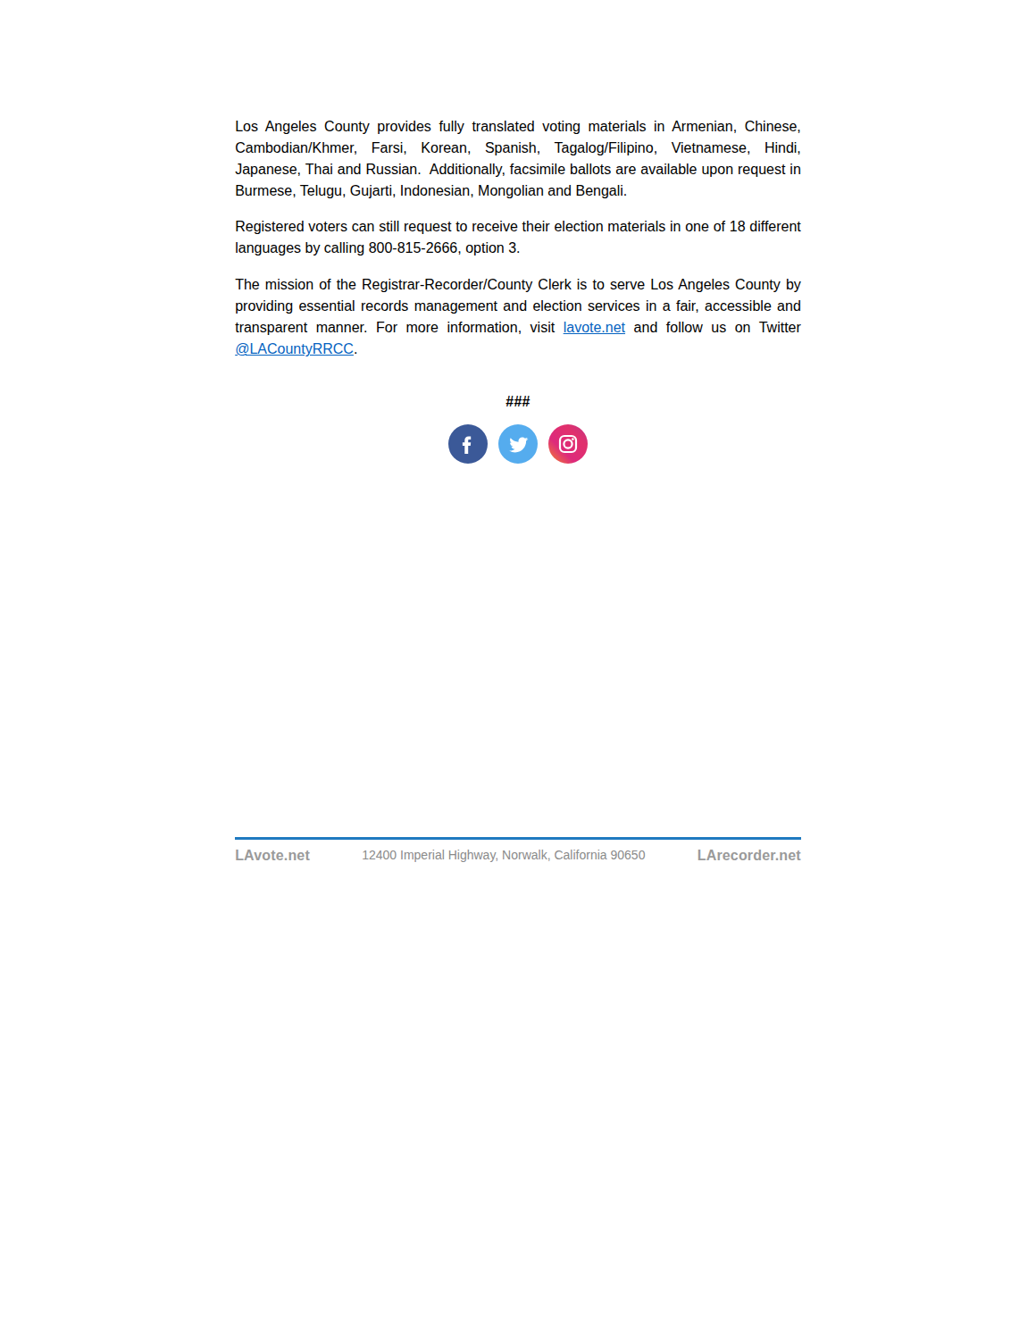Los Angeles County provides fully translated voting materials in Armenian, Chinese, Cambodian/Khmer, Farsi, Korean, Spanish, Tagalog/Filipino, Vietnamese, Hindi, Japanese, Thai and Russian. Additionally, facsimile ballots are available upon request in Burmese, Telugu, Gujarti, Indonesian, Mongolian and Bengali.
Registered voters can still request to receive their election materials in one of 18 different languages by calling 800-815-2666, option 3.
The mission of the Registrar-Recorder/County Clerk is to serve Los Angeles County by providing essential records management and election services in a fair, accessible and transparent manner. For more information, visit lavote.net and follow us on Twitter @LACountyRRCC.
###
LAvote.net
12400 Imperial Highway, Norwalk, California 90650
LArecorder.net